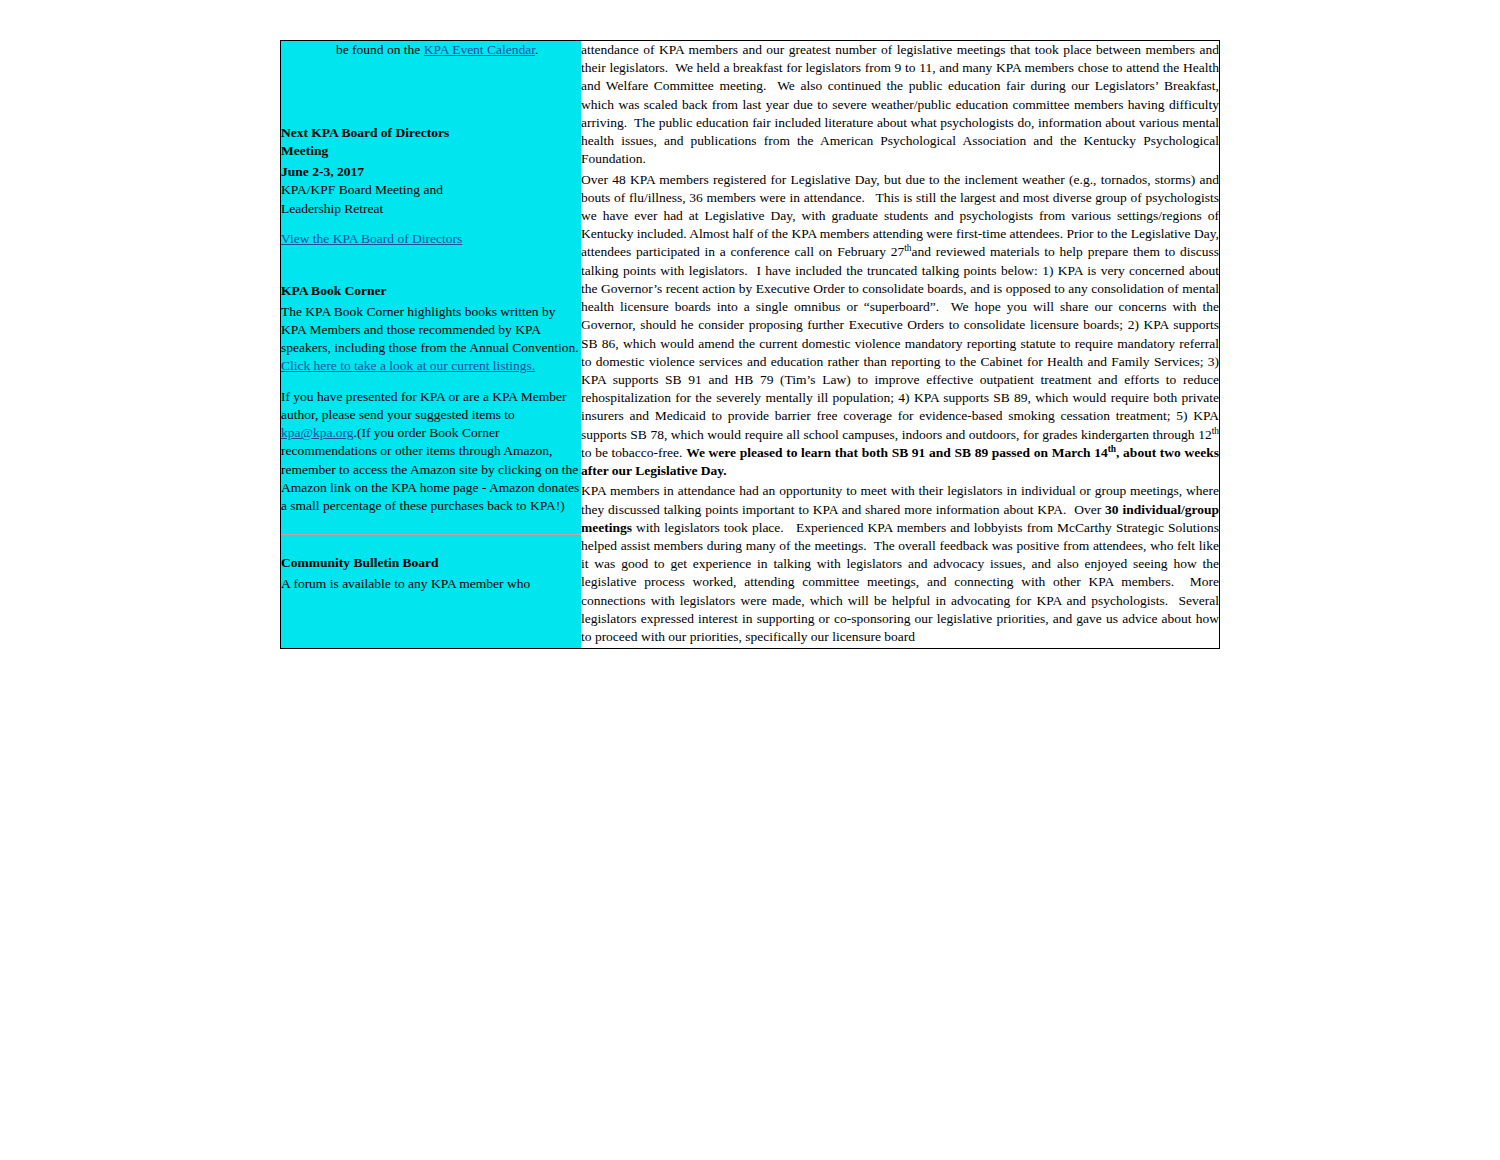| be found on the KPA Event Calendar . Next KPA Board of Directors Meeting June 2-3, 2017 KPA/KPF Board Meeting and Leadership Retreat View the KPA Board of Directors KPA Book Corner The KPA Book Corner highlights books written by KPA Members and those recommended by KPA speakers, including those from the Annual Convention. Click here to take a look at our current listings. If you have presented for KPA or are a KPA Member author, please send your suggested items to kpa@kpa.org .(If you order Book Corner recommendations or other items through Amazon, remember to access the Amazon site by clicking on the Amazon link on the KPA home page - Amazon donates a small percentage of these purchases back to KPA!) Community Bulletin Board A forum is available to any KPA member who | attendance of KPA members and our greatest number of legislative meetings that took place between members and their legislators. We held a breakfast for legislators from 9 to 11, and many KPA members chose to attend the Health and Welfare Committee meeting. We also continued the public education fair during our Legislators’ Breakfast, which was scaled back from last year due to severe weather/public education committee members having difficulty arriving. The public education fair included literature about what psychologists do, information about various mental health issues, and publications from the American Psychological Association and the Kentucky Psychological Foundation. Over 48 KPA members registered for Legislative Day, but due to the inclement weather (e.g., tornados, storms) and bouts of flu/illness, 36 members were in attendance. This is still the largest and most diverse group of psychologists we have ever had at Legislative Day, with graduate students and psychologists from various settings/regions of Kentucky included. Almost half of the KPA members attending were first-time attendees. Prior to the Legislative Day, attendees participated in a conference call on February 27 th and reviewed materials to help prepare them to discuss talking points with legislators. I have included the truncated talking points below: 1) KPA is very concerned about the Governor’s recent action by Executive Order to consolidate boards, and is opposed to any consolidation of mental health licensure boards into a single omnibus or “superboard”. We hope you will share our concerns with the Governor, should he consider proposing further Executive Orders to consolidate licensure boards; 2) KPA supports SB 86, which would amend the current domestic violence mandatory reporting statute to require mandatory referral to domestic violence services and education rather than reporting to the Cabinet for Health and Family Services; 3) KPA supports SB 91 and HB 79 (Tim’s Law) to improve effective outpatient treatment and efforts to reduce rehospitalization for the severely mentally ill population; 4) KPA supports SB 89, which would require both private insurers and Medicaid to provide barrier free coverage for evidence-based smoking cessation treatment; 5) KPA supports SB 78, which would require all school campuses, indoors and outdoors, for grades kindergarten through 12 th to be tobacco-free. We were pleased to learn that both SB 91 and SB 89 passed on March 14 th , about two weeks after our Legislative Day. KPA members in attendance had an opportunity to meet with their legislators in individual or group meetings, where they discussed talking points important to KPA and shared more information about KPA. Over 30 individual/group meetings with legislators took place. Experienced KPA members and lobbyists from McCarthy Strategic Solutions helped assist members during many of the meetings. The overall feedback was positive from attendees, who felt like it was good to get experience in talking with legislators and advocacy issues, and also enjoyed seeing how the legislative process worked, attending committee meetings, and connecting with other KPA members. More connections with legislators were made, which will be helpful in advocating for KPA and psychologists. Several legislators expressed interest in supporting or co-sponsoring our legislative priorities, and gave us advice about how to proceed with our priorities, specifically our licensure board |